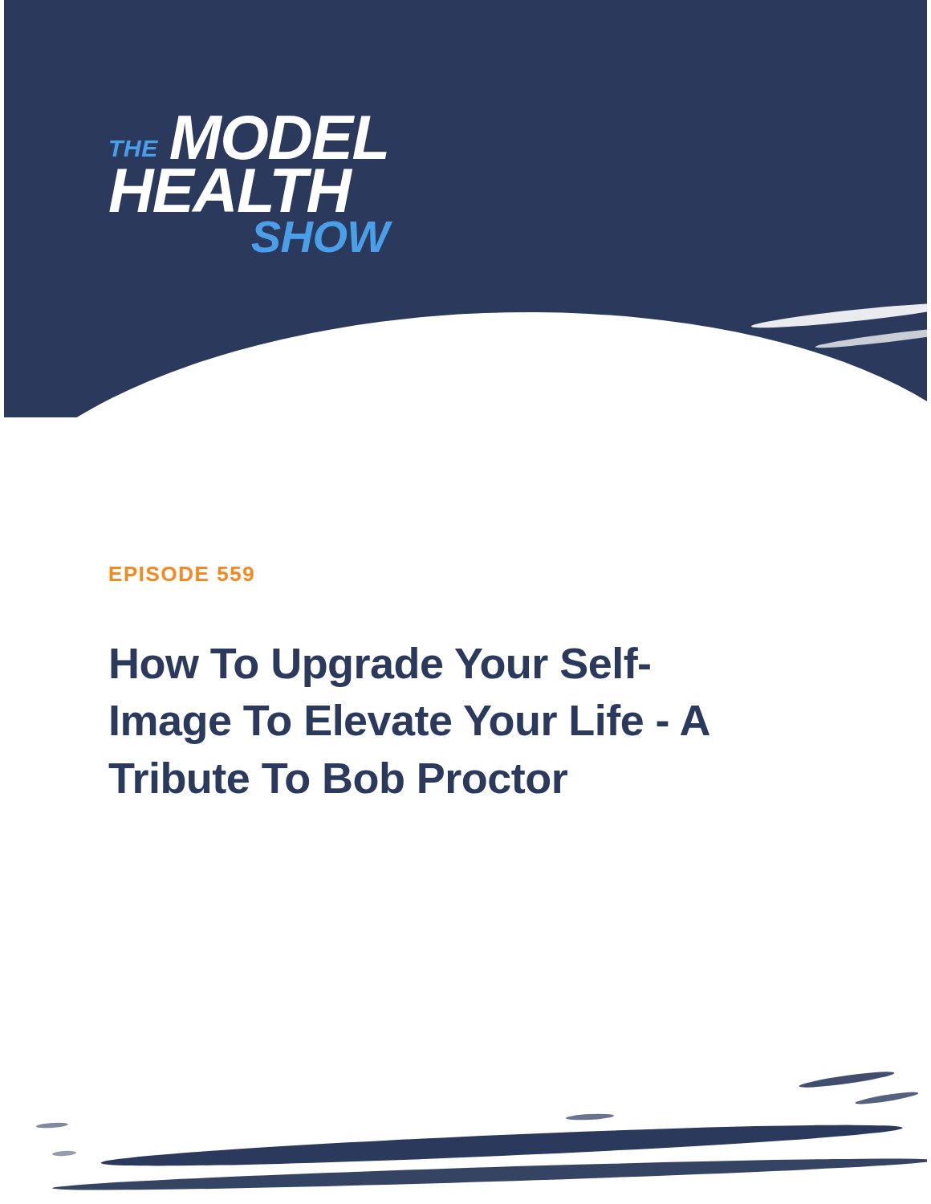THE MODEL
HEALTH
SHOW
Episode 559
How To Upgrade Your Self-Image To Elevate Your Life - A Tribute To Bob Proctor